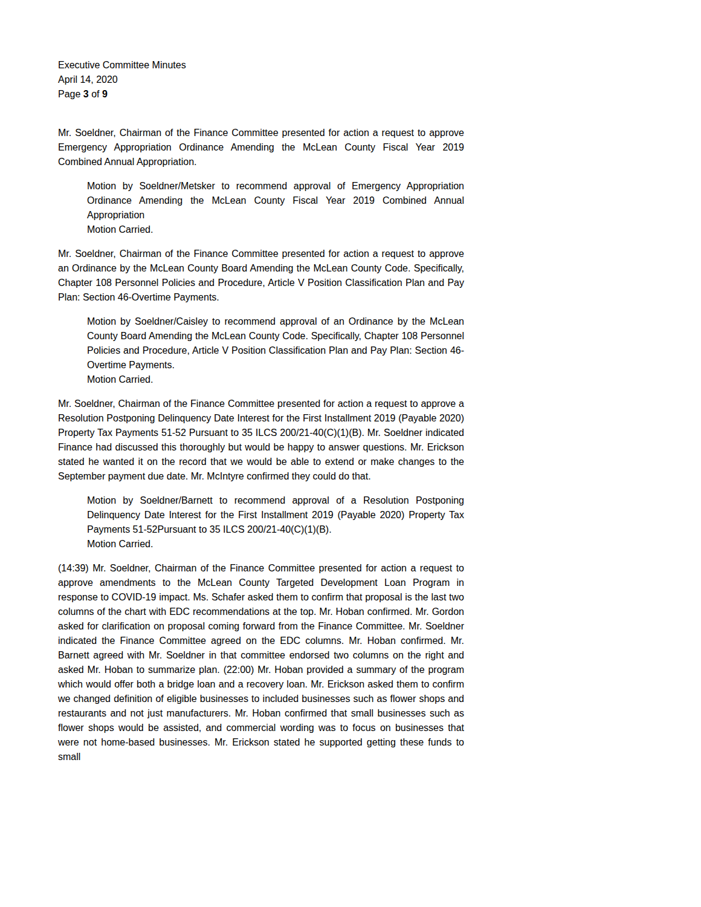Executive Committee Minutes
April 14, 2020
Page 3 of 9
Mr. Soeldner, Chairman of the Finance Committee presented for action a request to approve Emergency Appropriation Ordinance Amending the McLean County Fiscal Year 2019 Combined Annual Appropriation.
Motion by Soeldner/Metsker to recommend approval of Emergency Appropriation Ordinance Amending the McLean County Fiscal Year 2019 Combined Annual Appropriation
Motion Carried.
Mr. Soeldner, Chairman of the Finance Committee presented for action a request to approve an Ordinance by the McLean County Board Amending the McLean County Code. Specifically, Chapter 108 Personnel Policies and Procedure, Article V Position Classification Plan and Pay Plan: Section 46-Overtime Payments.
Motion by Soeldner/Caisley to recommend approval of an Ordinance by the McLean County Board Amending the McLean County Code. Specifically, Chapter 108 Personnel Policies and Procedure, Article V Position Classification Plan and Pay Plan: Section 46-Overtime Payments.
Motion Carried.
Mr. Soeldner, Chairman of the Finance Committee presented for action a request to approve a Resolution Postponing Delinquency Date Interest for the First Installment 2019 (Payable 2020) Property Tax Payments 51-52 Pursuant to 35 ILCS 200/21-40(C)(1)(B). Mr. Soeldner indicated Finance had discussed this thoroughly but would be happy to answer questions. Mr. Erickson stated he wanted it on the record that we would be able to extend or make changes to the September payment due date. Mr. McIntyre confirmed they could do that.
Motion by Soeldner/Barnett to recommend approval of a Resolution Postponing Delinquency Date Interest for the First Installment 2019 (Payable 2020) Property Tax Payments 51-52Pursuant to 35 ILCS 200/21-40(C)(1)(B).
Motion Carried.
(14:39) Mr. Soeldner, Chairman of the Finance Committee presented for action a request to approve amendments to the McLean County Targeted Development Loan Program in response to COVID-19 impact. Ms. Schafer asked them to confirm that proposal is the last two columns of the chart with EDC recommendations at the top. Mr. Hoban confirmed. Mr. Gordon asked for clarification on proposal coming forward from the Finance Committee. Mr. Soeldner indicated the Finance Committee agreed on the EDC columns. Mr. Hoban confirmed. Mr. Barnett agreed with Mr. Soeldner in that committee endorsed two columns on the right and asked Mr. Hoban to summarize plan. (22:00) Mr. Hoban provided a summary of the program which would offer both a bridge loan and a recovery loan. Mr. Erickson asked them to confirm we changed definition of eligible businesses to included businesses such as flower shops and restaurants and not just manufacturers. Mr. Hoban confirmed that small businesses such as flower shops would be assisted, and commercial wording was to focus on businesses that were not home-based businesses. Mr. Erickson stated he supported getting these funds to small